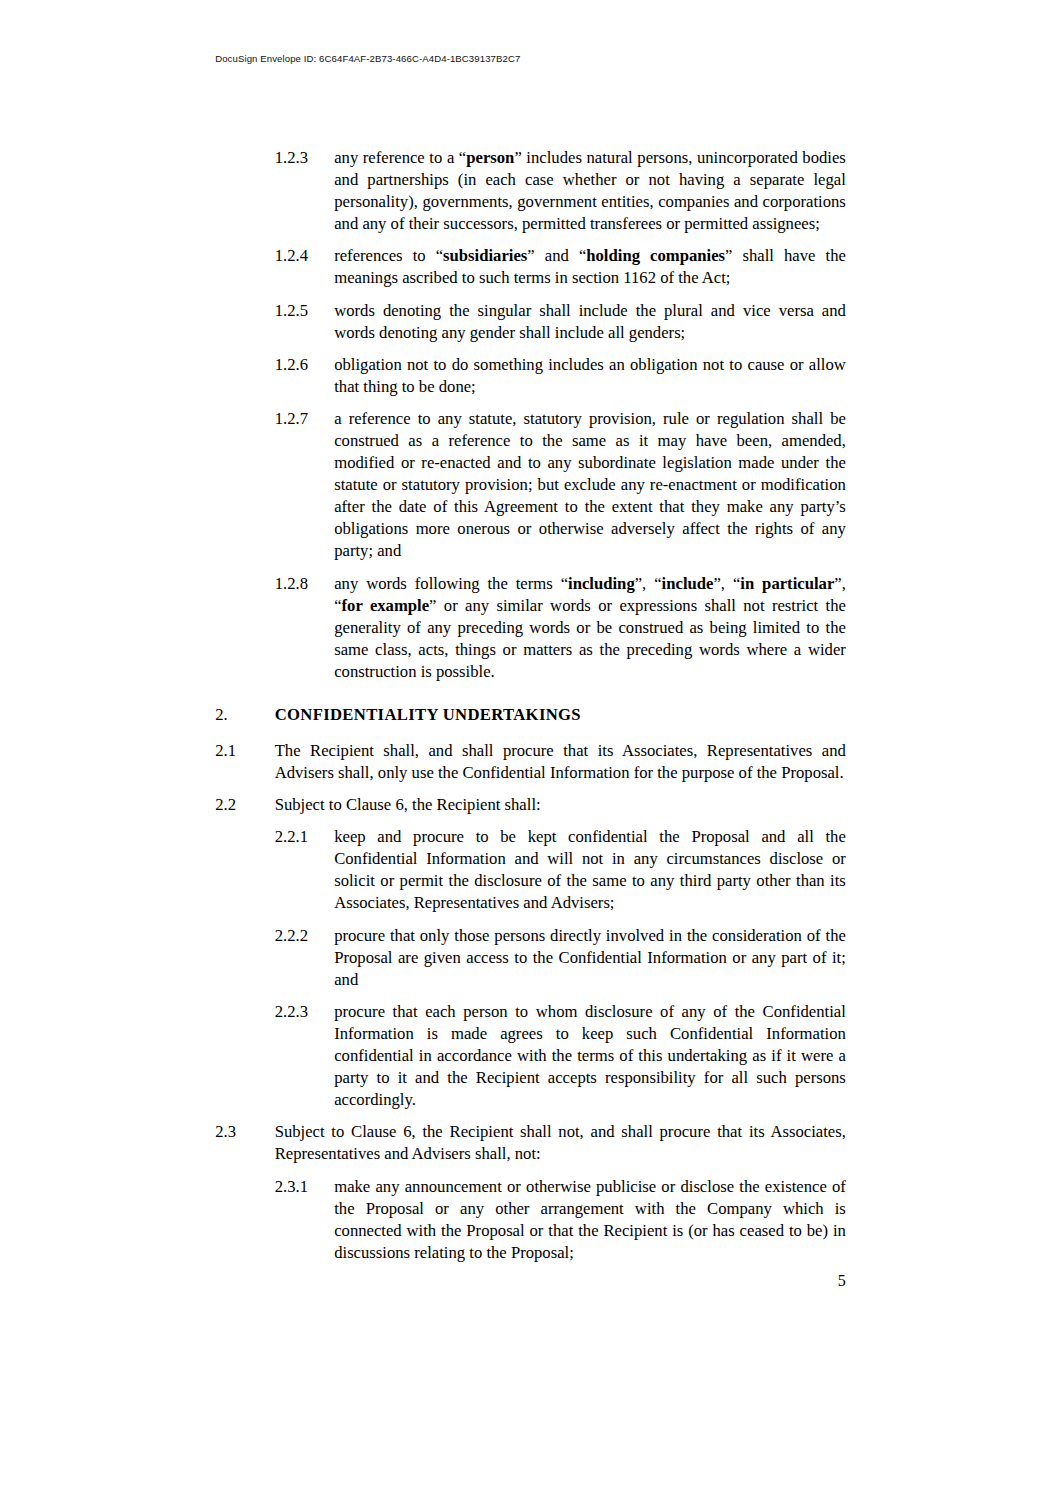DocuSign Envelope ID: 6C64F4AF-2B73-466C-A4D4-1BC39137B2C7
1.2.3
any reference to a “person” includes natural persons, unincorporated bodies and partnerships (in each case whether or not having a separate legal personality), governments, government entities, companies and corporations and any of their successors, permitted transferees or permitted assignees;
1.2.4
references to “subsidiaries” and “holding companies” shall have the meanings ascribed to such terms in section 1162 of the Act;
1.2.5
words denoting the singular shall include the plural and vice versa and words denoting any gender shall include all genders;
1.2.6
obligation not to do something includes an obligation not to cause or allow that thing to be done;
1.2.7
a reference to any statute, statutory provision, rule or regulation shall be construed as a reference to the same as it may have been, amended, modified or re-enacted and to any subordinate legislation made under the statute or statutory provision; but exclude any re-enactment or modification after the date of this Agreement to the extent that they make any party’s obligations more onerous or otherwise adversely affect the rights of any party; and
1.2.8
any words following the terms “including”, “include”, “in particular”, “for example” or any similar words or expressions shall not restrict the generality of any preceding words or be construed as being limited to the same class, acts, things or matters as the preceding words where a wider construction is possible.
2.
CONFIDENTIALITY UNDERTAKINGS
2.1
The Recipient shall, and shall procure that its Associates, Representatives and Advisers shall, only use the Confidential Information for the purpose of the Proposal.
2.2
Subject to Clause 6, the Recipient shall:
2.2.1
keep and procure to be kept confidential the Proposal and all the Confidential Information and will not in any circumstances disclose or solicit or permit the disclosure of the same to any third party other than its Associates, Representatives and Advisers;
2.2.2
procure that only those persons directly involved in the consideration of the Proposal are given access to the Confidential Information or any part of it; and
2.2.3
procure that each person to whom disclosure of any of the Confidential Information is made agrees to keep such Confidential Information confidential in accordance with the terms of this undertaking as if it were a party to it and the Recipient accepts responsibility for all such persons accordingly.
2.3
Subject to Clause 6, the Recipient shall not, and shall procure that its Associates, Representatives and Advisers shall, not:
2.3.1
make any announcement or otherwise publicise or disclose the existence of the Proposal or any other arrangement with the Company which is connected with the Proposal or that the Recipient is (or has ceased to be) in discussions relating to the Proposal;
5